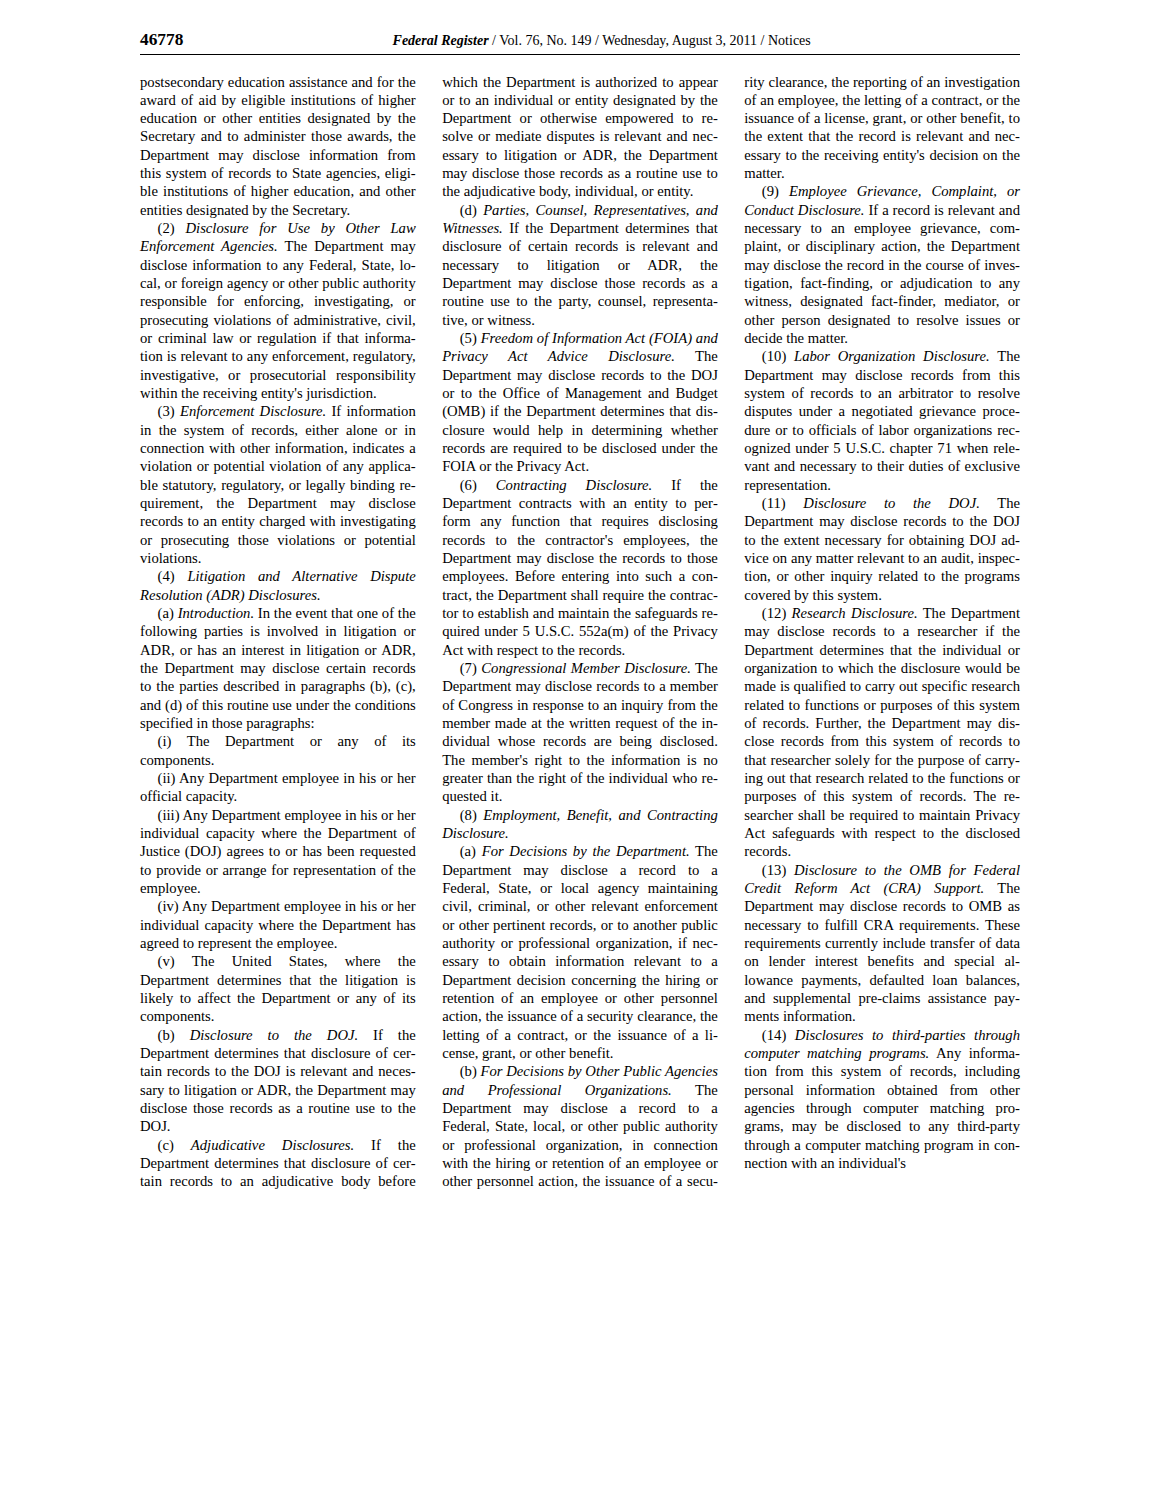46778
Federal Register / Vol. 76, No. 149 / Wednesday, August 3, 2011 / Notices
postsecondary education assistance and for the award of aid by eligible institutions of higher education or other entities designated by the Secretary and to administer those awards, the Department may disclose information from this system of records to State agencies, eligible institutions of higher education, and other entities designated by the Secretary.
(2) Disclosure for Use by Other Law Enforcement Agencies. The Department may disclose information to any Federal, State, local, or foreign agency or other public authority responsible for enforcing, investigating, or prosecuting violations of administrative, civil, or criminal law or regulation if that information is relevant to any enforcement, regulatory, investigative, or prosecutorial responsibility within the receiving entity's jurisdiction.
(3) Enforcement Disclosure. If information in the system of records, either alone or in connection with other information, indicates a violation or potential violation of any applicable statutory, regulatory, or legally binding requirement, the Department may disclose records to an entity charged with investigating or prosecuting those violations or potential violations.
(4) Litigation and Alternative Dispute Resolution (ADR) Disclosures.
(a) Introduction. In the event that one of the following parties is involved in litigation or ADR, or has an interest in litigation or ADR, the Department may disclose certain records to the parties described in paragraphs (b), (c), and (d) of this routine use under the conditions specified in those paragraphs:
(i) The Department or any of its components.
(ii) Any Department employee in his or her official capacity.
(iii) Any Department employee in his or her individual capacity where the Department of Justice (DOJ) agrees to or has been requested to provide or arrange for representation of the employee.
(iv) Any Department employee in his or her individual capacity where the Department has agreed to represent the employee.
(v) The United States, where the Department determines that the litigation is likely to affect the Department or any of its components.
(b) Disclosure to the DOJ. If the Department determines that disclosure of certain records to the DOJ is relevant and necessary to litigation or ADR, the Department may disclose those records as a routine use to the DOJ.
(c) Adjudicative Disclosures. If the Department determines that disclosure of certain records to an adjudicative body before which the Department is authorized to appear or to an individual or entity designated by the Department or otherwise empowered to resolve or mediate disputes is relevant and necessary to litigation or ADR, the Department may disclose those records as a routine use to the adjudicative body, individual, or entity.
(d) Parties, Counsel, Representatives, and Witnesses. If the Department determines that disclosure of certain records is relevant and necessary to litigation or ADR, the Department may disclose those records as a routine use to the party, counsel, representative, or witness.
(5) Freedom of Information Act (FOIA) and Privacy Act Advice Disclosure. The Department may disclose records to the DOJ or to the Office of Management and Budget (OMB) if the Department determines that disclosure would help in determining whether records are required to be disclosed under the FOIA or the Privacy Act.
(6) Contracting Disclosure. If the Department contracts with an entity to perform any function that requires disclosing records to the contractor's employees, the Department may disclose the records to those employees. Before entering into such a contract, the Department shall require the contractor to establish and maintain the safeguards required under 5 U.S.C. 552a(m) of the Privacy Act with respect to the records.
(7) Congressional Member Disclosure. The Department may disclose records to a member of Congress in response to an inquiry from the member made at the written request of the individual whose records are being disclosed. The member's right to the information is no greater than the right of the individual who requested it.
(8) Employment, Benefit, and Contracting Disclosure.
(a) For Decisions by the Department. The Department may disclose a record to a Federal, State, or local agency maintaining civil, criminal, or other relevant enforcement or other pertinent records, or to another public authority or professional organization, if necessary to obtain information relevant to a Department decision concerning the hiring or retention of an employee or other personnel action, the issuance of a security clearance, the letting of a contract, or the issuance of a license, grant, or other benefit.
(b) For Decisions by Other Public Agencies and Professional Organizations. The Department may disclose a record to a Federal, State, local, or other public authority or professional organization, in connection with the hiring or retention of an employee or other personnel action, the issuance of a security clearance, the reporting of an investigation of an employee, the letting of a contract, or the issuance of a license, grant, or other benefit, to the extent that the record is relevant and necessary to the receiving entity's decision on the matter.
(9) Employee Grievance, Complaint, or Conduct Disclosure. If a record is relevant and necessary to an employee grievance, complaint, or disciplinary action, the Department may disclose the record in the course of investigation, fact-finding, or adjudication to any witness, designated fact-finder, mediator, or other person designated to resolve issues or decide the matter.
(10) Labor Organization Disclosure. The Department may disclose records from this system of records to an arbitrator to resolve disputes under a negotiated grievance procedure or to officials of labor organizations recognized under 5 U.S.C. chapter 71 when relevant and necessary to their duties of exclusive representation.
(11) Disclosure to the DOJ. The Department may disclose records to the DOJ to the extent necessary for obtaining DOJ advice on any matter relevant to an audit, inspection, or other inquiry related to the programs covered by this system.
(12) Research Disclosure. The Department may disclose records to a researcher if the Department determines that the individual or organization to which the disclosure would be made is qualified to carry out specific research related to functions or purposes of this system of records. Further, the Department may disclose records from this system of records to that researcher solely for the purpose of carrying out that research related to the functions or purposes of this system of records. The researcher shall be required to maintain Privacy Act safeguards with respect to the disclosed records.
(13) Disclosure to the OMB for Federal Credit Reform Act (CRA) Support. The Department may disclose records to OMB as necessary to fulfill CRA requirements. These requirements currently include transfer of data on lender interest benefits and special allowance payments, defaulted loan balances, and supplemental pre-claims assistance payments information.
(14) Disclosures to third-parties through computer matching programs. Any information from this system of records, including personal information obtained from other agencies through computer matching programs, may be disclosed to any third-party through a computer matching program in connection with an individual's